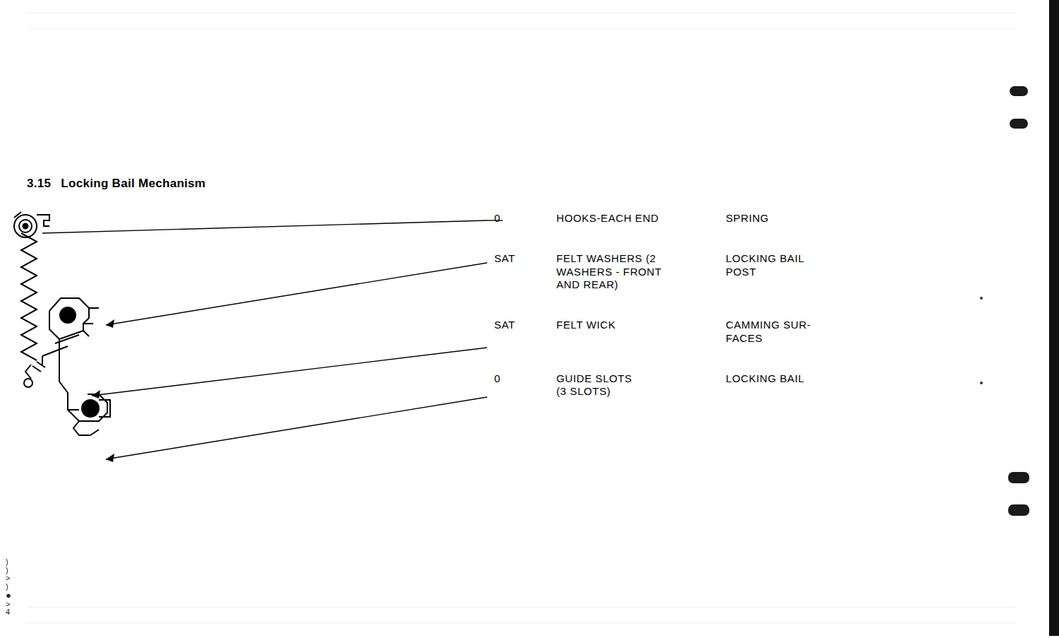3.15 Locking Bail Mechanism
| 0 | HOOKS-EACH END | SPRING |
| SAT | FELT WASHERS (2 WASHERS - FRONT AND REAR) | LOCKING BAIL POST |
| SAT | FELT WICK | CAMMING SUR- FACES |
| 0 | GUIDE SLOTS (3 SLOTS) | LOCKING BAIL |
) ) > ) ● > 4